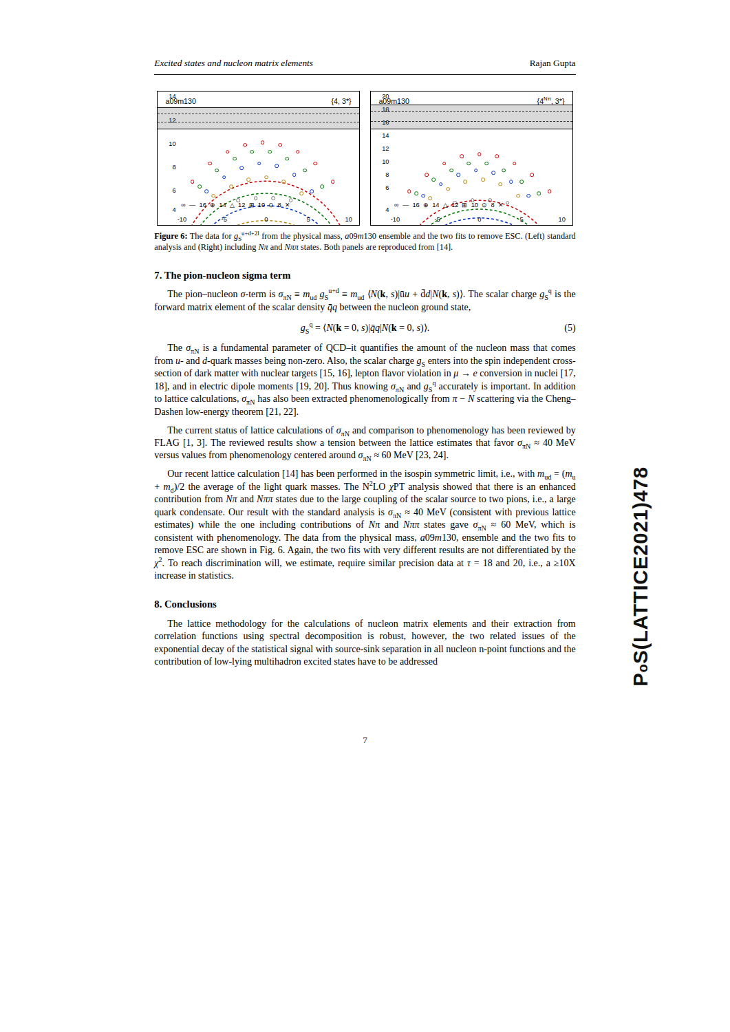Excited states and nucleon matrix elements
Rajan Gupta
Po S(LATTICE2021)478
a09m130
{4, 3*}
14 12 10 8 6 4
∞ — 16 ⊕ 14 △ 12 ⊞ 10 ⊙ 8 ✕
-10 -5 0 5 10
a09m130
{4Nπ, 3*}
20 18 16 14 12 10 8 6 4
∞ — 16 ⊕ 14 △ 12 ⊞ 10 ⊙ 8 ✕
-10 -5 0 5 10
Figure 6: The data for gSu+d+2l from the physical mass, a09m130 ensemble and the two fits to remove ESC. (Left) standard analysis and (Right) including Nπ and Nππ states. Both panels are reproduced from [14].
7. The pion-nucleon sigma term
The pion–nucleon σ-term is σπN ≡ mud gSu+d ≡ mud ⟨N(k, s)|ūu + d̄d|N(k, s)⟩. The scalar charge gSq is the forward matrix element of the scalar density q̄q between the nucleon ground state,
gSq = ⟨N(k = 0, s)|q̄q|N(k = 0, s)⟩. (5)
The σπN is a fundamental parameter of QCD–it quantifies the amount of the nucleon mass that comes from u- and d-quark masses being non-zero. Also, the scalar charge gS enters into the spin independent cross-section of dark matter with nuclear targets [15, 16], lepton flavor violation in μ → e conversion in nuclei [17, 18], and in electric dipole moments [19, 20]. Thus knowing σπN and gSq accurately is important. In addition to lattice calculations, σπN has also been extracted phenomenologically from π − N scattering via the Cheng–Dashen low-energy theorem [21, 22].
The current status of lattice calculations of σπN and comparison to phenomenology has been reviewed by FLAG [1, 3]. The reviewed results show a tension between the lattice estimates that favor σπN ≈ 40 MeV versus values from phenomenology centered around σπN ≈ 60 MeV [23, 24].
Our recent lattice calculation [14] has been performed in the isospin symmetric limit, i.e., with mud = (mu + md)/2 the average of the light quark masses. The N2LO χ PT analysis showed that there is an enhanced contribution from Nπ and Nππ states due to the large coupling of the scalar source to two pions, i.e., a large quark condensate. Our result with the standard analysis is σπN ≈ 40 MeV (consistent with previous lattice estimates) while the one including contributions of Nπ and Nππ states gave σπN ≈ 60 MeV, which is consistent with phenomenology. The data from the physical mass, a09m130, ensemble and the two fits to remove ESC are shown in Fig. 6. Again, the two fits with very different results are not differentiated by the χ2. To reach discrimination will, we estimate, require similar precision data at τ = 18 and 20, i.e., a ≥10X increase in statistics.
8. Conclusions
The lattice methodology for the calculations of nucleon matrix elements and their extraction from correlation functions using spectral decomposition is robust, however, the two related issues of the exponential decay of the statistical signal with source-sink separation in all nucleon n-point functions and the contribution of low-lying multihadron excited states have to be addressed
7